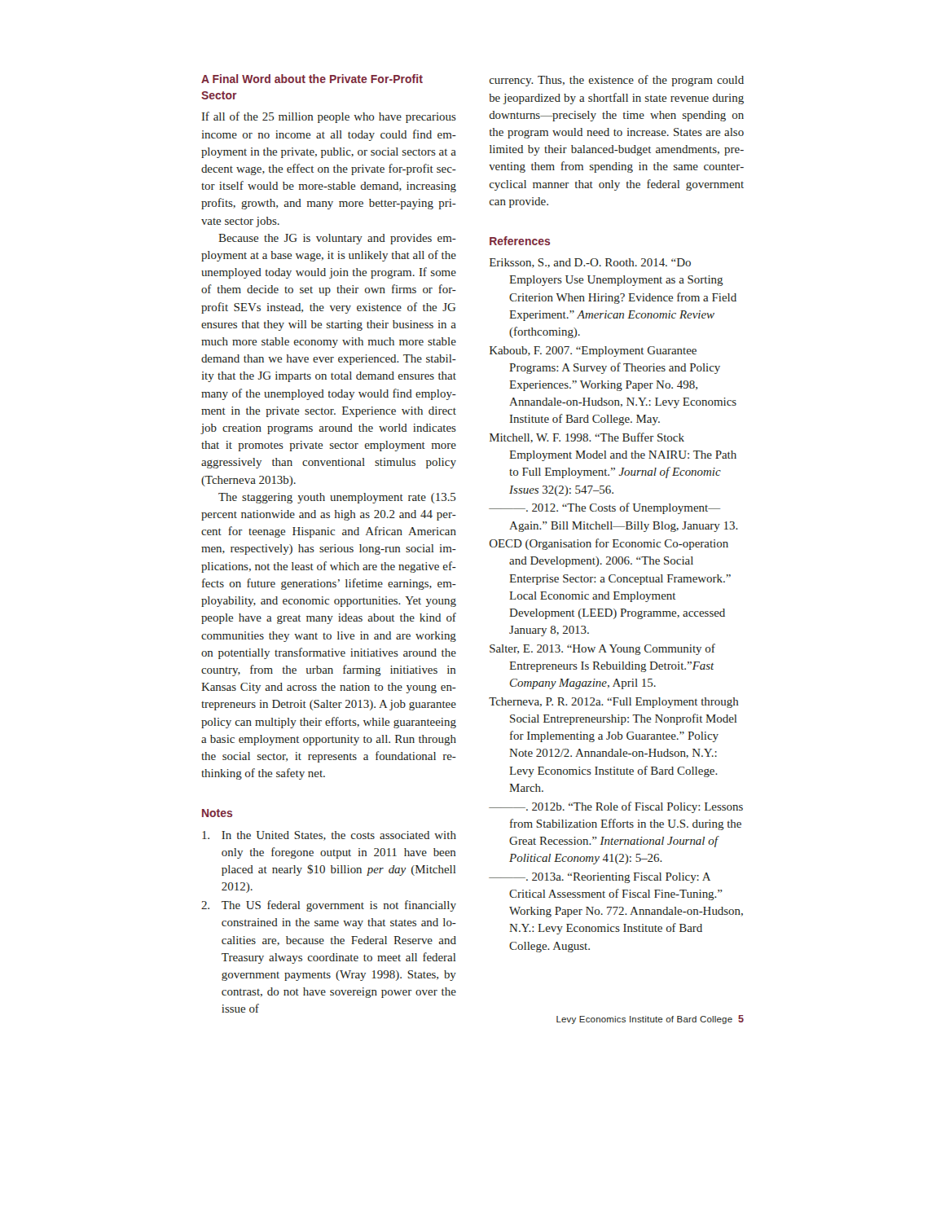A Final Word about the Private For-Profit Sector
If all of the 25 million people who have precarious income or no income at all today could find employment in the private, public, or social sectors at a decent wage, the effect on the private for-profit sector itself would be more-stable demand, increasing profits, growth, and many more better-paying private sector jobs.
Because the JG is voluntary and provides employment at a base wage, it is unlikely that all of the unemployed today would join the program. If some of them decide to set up their own firms or for-profit SEVs instead, the very existence of the JG ensures that they will be starting their business in a much more stable economy with much more stable demand than we have ever experienced. The stability that the JG imparts on total demand ensures that many of the unemployed today would find employment in the private sector. Experience with direct job creation programs around the world indicates that it promotes private sector employment more aggressively than conventional stimulus policy (Tcherneva 2013b).
The staggering youth unemployment rate (13.5 percent nationwide and as high as 20.2 and 44 percent for teenage Hispanic and African American men, respectively) has serious long-run social implications, not the least of which are the negative effects on future generations’ lifetime earnings, employability, and economic opportunities. Yet young people have a great many ideas about the kind of communities they want to live in and are working on potentially transformative initiatives around the country, from the urban farming initiatives in Kansas City and across the nation to the young entrepreneurs in Detroit (Salter 2013). A job guarantee policy can multiply their efforts, while guaranteeing a basic employment opportunity to all. Run through the social sector, it represents a foundational rethinking of the safety net.
Notes
In the United States, the costs associated with only the foregone output in 2011 have been placed at nearly $10 billion per day (Mitchell 2012).
The US federal government is not financially constrained in the same way that states and localities are, because the Federal Reserve and Treasury always coordinate to meet all federal government payments (Wray 1998). States, by contrast, do not have sovereign power over the issue of
currency. Thus, the existence of the program could be jeopardized by a shortfall in state revenue during downturns—precisely the time when spending on the program would need to increase. States are also limited by their balanced-budget amendments, preventing them from spending in the same countercyclical manner that only the federal government can provide.
References
Eriksson, S., and D.-O. Rooth. 2014. “Do Employers Use Unemployment as a Sorting Criterion When Hiring? Evidence from a Field Experiment.” American Economic Review (forthcoming).
Kaboub, F. 2007. “Employment Guarantee Programs: A Survey of Theories and Policy Experiences.” Working Paper No. 498, Annandale-on-Hudson, N.Y.: Levy Economics Institute of Bard College. May.
Mitchell, W. F. 1998. “The Buffer Stock Employment Model and the NAIRU: The Path to Full Employment.” Journal of Economic Issues 32(2): 547–56.
———. 2012. “The Costs of Unemployment—Again.” Bill Mitchell—Billy Blog, January 13.
OECD (Organisation for Economic Co-operation and Development). 2006. “The Social Enterprise Sector: a Conceptual Framework.” Local Economic and Employment Development (LEED) Programme, accessed January 8, 2013.
Salter, E. 2013. “How A Young Community of Entrepreneurs Is Rebuilding Detroit.”Fast Company Magazine, April 15.
Tcherneva, P. R. 2012a. “Full Employment through Social Entrepreneurship: The Nonprofit Model for Implementing a Job Guarantee.” Policy Note 2012/2. Annandale-on-Hudson, N.Y.: Levy Economics Institute of Bard College. March.
———. 2012b. “The Role of Fiscal Policy: Lessons from Stabilization Efforts in the U.S. during the Great Recession.” International Journal of Political Economy 41(2): 5–26.
———. 2013a. “Reorienting Fiscal Policy: A Critical Assessment of Fiscal Fine-Tuning.” Working Paper No. 772. Annandale-on-Hudson, N.Y.: Levy Economics Institute of Bard College. August.
Levy Economics Institute of Bard College5